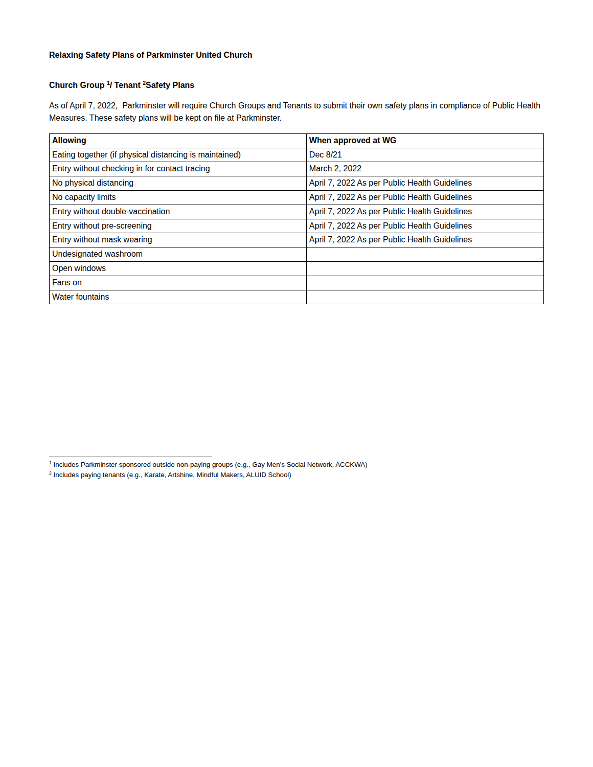Relaxing Safety Plans of Parkminster United Church
Church Group 1/ Tenant 2Safety Plans
As of April 7, 2022, Parkminster will require Church Groups and Tenants to submit their own safety plans in compliance of Public Health Measures. These safety plans will be kept on file at Parkminster.
| Allowing | When approved at WG |
| --- | --- |
| Eating together (if physical distancing is maintained) | Dec 8/21 |
| Entry without checking in for contact tracing | March 2, 2022 |
| No physical distancing | April 7, 2022 As per Public Health Guidelines |
| No capacity limits | April 7, 2022 As per Public Health Guidelines |
| Entry without double-vaccination | April 7, 2022 As per Public Health Guidelines |
| Entry without pre-screening | April 7, 2022 As per Public Health Guidelines |
| Entry without mask wearing | April 7, 2022 As per Public Health Guidelines |
| Undesignated washroom | |
| Open windows | |
| Fans on | |
| Water fountains | |
1 Includes Parkminster sponsored outside non-paying groups (e.g., Gay Men’s Social Network, ACCKWA)
2 Includes paying tenants (e.g., Karate, Artshine, Mindful Makers, ALUID School)